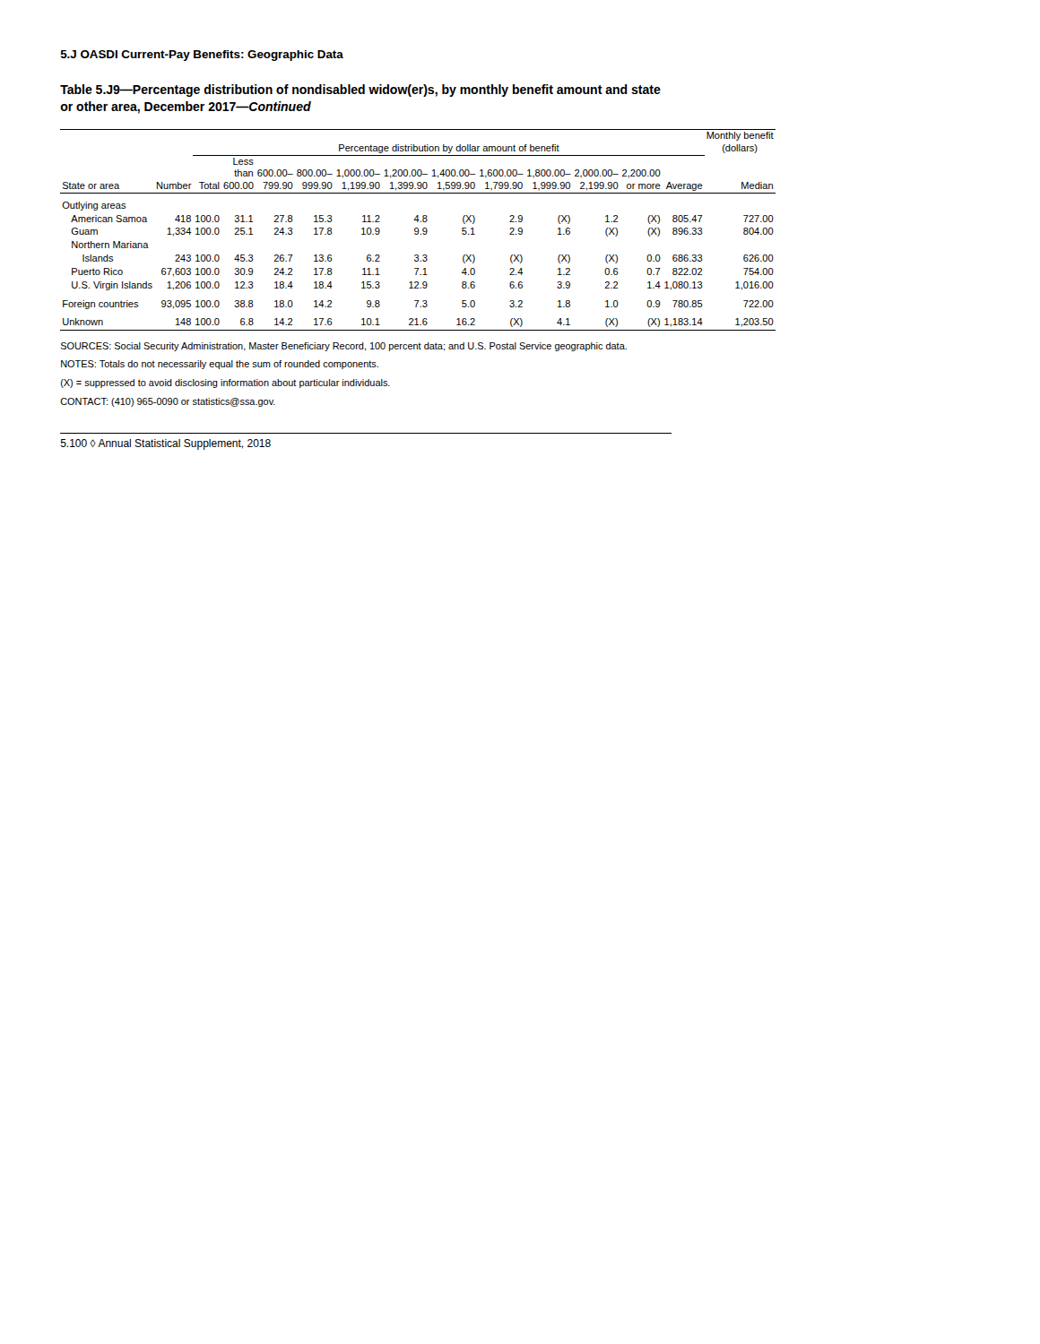5.J OASDI Current-Pay Benefits: Geographic Data
Table 5.J9—Percentage distribution of nondisabled widow(er)s, by monthly benefit amount and state or other area, December 2017—Continued
| | | | Monthly benefit |
| --- | --- | --- | --- |
| | | Percentage distribution by dollar amount of benefit | (dollars) |
| | | | Less | | | | | | | | | | | |
| | | | than | 600.00– | 800.00– | 1,000.00– | 1,200.00– | 1,400.00– | 1,600.00– | 1,800.00– | 2,000.00– | 2,200.00 | | |
| State or area | Number | Total | 600.00 | 799.90 | 999.90 | 1,199.90 | 1,399.90 | 1,599.90 | 1,799.90 | 1,999.90 | 2,199.90 | or more | Average | Median |
| Outlying areas | | | | | | | | | | | | | | |
| American Samoa | 418 | 100.0 | 31.1 | 27.8 | 15.3 | 11.2 | 4.8 | (X) | 2.9 | (X) | 1.2 | (X) | 805.47 | 727.00 |
| Guam | 1,334 | 100.0 | 25.1 | 24.3 | 17.8 | 10.9 | 9.9 | 5.1 | 2.9 | 1.6 | (X) | (X) | 896.33 | 804.00 |
| Northern Mariana | | | | | | | | | | | | | | |
| Islands | 243 | 100.0 | 45.3 | 26.7 | 13.6 | 6.2 | 3.3 | (X) | (X) | (X) | (X) | 0.0 | 686.33 | 626.00 |
| Puerto Rico | 67,603 | 100.0 | 30.9 | 24.2 | 17.8 | 11.1 | 7.1 | 4.0 | 2.4 | 1.2 | 0.6 | 0.7 | 822.02 | 754.00 |
| U.S. Virgin Islands | 1,206 | 100.0 | 12.3 | 18.4 | 18.4 | 15.3 | 12.9 | 8.6 | 6.6 | 3.9 | 2.2 | 1.4 | 1,080.13 | 1,016.00 |
| Foreign countries | 93,095 | 100.0 | 38.8 | 18.0 | 14.2 | 9.8 | 7.3 | 5.0 | 3.2 | 1.8 | 1.0 | 0.9 | 780.85 | 722.00 |
| Unknown | 148 | 100.0 | 6.8 | 14.2 | 17.6 | 10.1 | 21.6 | 16.2 | (X) | 4.1 | (X) | (X) | 1,183.14 | 1,203.50 |
SOURCES: Social Security Administration, Master Beneficiary Record, 100 percent data; and U.S. Postal Service geographic data.
NOTES: Totals do not necessarily equal the sum of rounded components.
(X) = suppressed to avoid disclosing information about particular individuals.
CONTACT: (410) 965-0090 or statistics@ssa.gov.
5.100 ◊ Annual Statistical Supplement, 2018